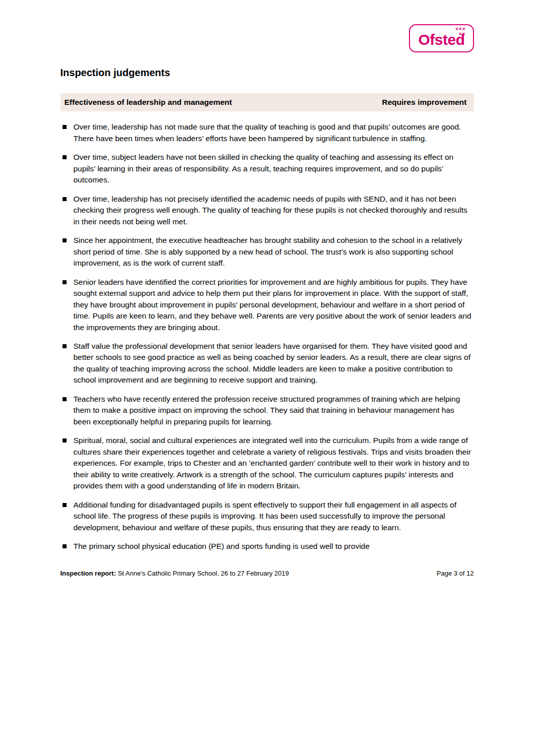×××
×× Ofsted
Inspection judgements
Effectiveness of leadership and management Requires improvement
Over time, leadership has not made sure that the quality of teaching is good and that pupils’ outcomes are good. There have been times when leaders’ efforts have been hampered by significant turbulence in staffing.
Over time, subject leaders have not been skilled in checking the quality of teaching and assessing its effect on pupils’ learning in their areas of responsibility. As a result, teaching requires improvement, and so do pupils’ outcomes.
Over time, leadership has not precisely identified the academic needs of pupils with SEND, and it has not been checking their progress well enough. The quality of teaching for these pupils is not checked thoroughly and results in their needs not being well met.
Since her appointment, the executive headteacher has brought stability and cohesion to the school in a relatively short period of time. She is ably supported by a new head of school. The trust’s work is also supporting school improvement, as is the work of current staff.
Senior leaders have identified the correct priorities for improvement and are highly ambitious for pupils. They have sought external support and advice to help them put their plans for improvement in place. With the support of staff, they have brought about improvement in pupils’ personal development, behaviour and welfare in a short period of time. Pupils are keen to learn, and they behave well. Parents are very positive about the work of senior leaders and the improvements they are bringing about.
Staff value the professional development that senior leaders have organised for them. They have visited good and better schools to see good practice as well as being coached by senior leaders. As a result, there are clear signs of the quality of teaching improving across the school. Middle leaders are keen to make a positive contribution to school improvement and are beginning to receive support and training.
Teachers who have recently entered the profession receive structured programmes of training which are helping them to make a positive impact on improving the school. They said that training in behaviour management has been exceptionally helpful in preparing pupils for learning.
Spiritual, moral, social and cultural experiences are integrated well into the curriculum. Pupils from a wide range of cultures share their experiences together and celebrate a variety of religious festivals. Trips and visits broaden their experiences. For example, trips to Chester and an ‘enchanted garden’ contribute well to their work in history and to their ability to write creatively. Artwork is a strength of the school. The curriculum captures pupils’ interests and provides them with a good understanding of life in modern Britain.
Additional funding for disadvantaged pupils is spent effectively to support their full engagement in all aspects of school life. The progress of these pupils is improving. It has been used successfully to improve the personal development, behaviour and welfare of these pupils, thus ensuring that they are ready to learn.
The primary school physical education (PE) and sports funding is used well to provide
Inspection report: St Anne’s Catholic Primary School, 26 to 27 February 2019
Page 3 of 12